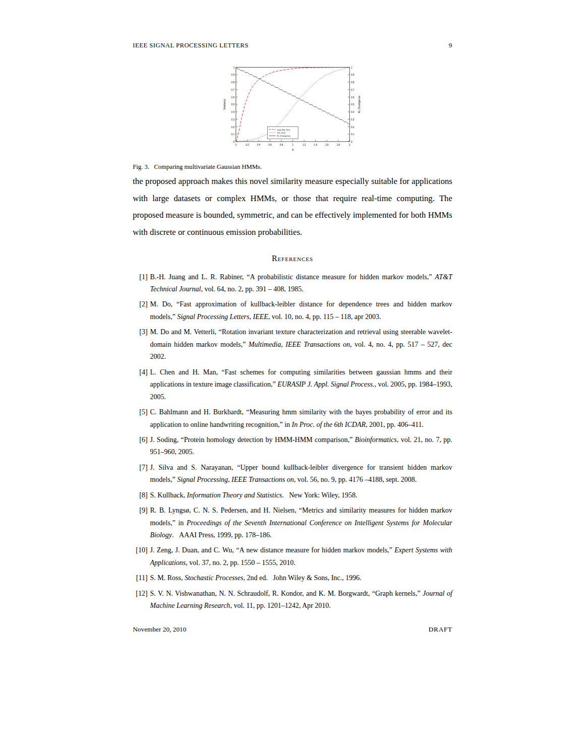IEEE Signal Processing Letters 9
1 0.9 0.8 0.7 0.6 0.5 0.4 0.3 0.2 0.1 0 1 0.9 0.8 0.7 0.6 0.5 0.4 0.3 0.2 0.1 0 0 0.2 0.4 0.6 0.8 1 1.2 1.4 1.6 1.8 2 δ Similarity KL Divergence exp(-2D), KLD 1/D, KLD KL Divergence
Fig. 3. Comparing multivariate Gaussian HMMs.
the proposed approach makes this novel similarity measure especially suitable for applications with large datasets or complex HMMs, or those that require real-time computing. The proposed measure is bounded, symmetric, and can be effectively implemented for both HMMs with discrete or continuous emission probabilities.
References
1 B.-H. Juang and L. R. Rabiner, “A probabilistic distance measure for hidden markov models,” AT&T Technical Journal, vol. 64, no. 2, pp. 391 – 408, 1985.
2 M. Do, “Fast approximation of kullback-leibler distance for dependence trees and hidden markov models,” Signal Processing Letters, IEEE, vol. 10, no. 4, pp. 115 – 118, apr 2003.
3 M. Do and M. Vetterli, “Rotation invariant texture characterization and retrieval using steerable wavelet-domain hidden markov models,” Multimedia, IEEE Transactions on, vol. 4, no. 4, pp. 517 – 527, dec 2002.
4 L. Chen and H. Man, “Fast schemes for computing similarities between gaussian hmms and their applications in texture image classification,” EURASIP J. Appl. Signal Process., vol. 2005, pp. 1984–1993, 2005.
5 C. Bahlmann and H. Burkhardt, “Measuring hmm similarity with the bayes probability of error and its application to online handwriting recognition,” in In Proc. of the 6th ICDAR, 2001, pp. 406–411.
6 J. Soding, “Protein homology detection by HMM-HMM comparison,” Bioinformatics, vol. 21, no. 7, pp. 951–960, 2005.
7 J. Silva and S. Narayanan, “Upper bound kullback-leibler divergence for transient hidden markov models,” Signal Processing, IEEE Transactions on, vol. 56, no. 9, pp. 4176 –4188, sept. 2008.
8 S. Kullback, Information Theory and Statistics. New York: Wiley, 1958.
9 R. B. Lyngsø, C. N. S. Pedersen, and H. Nielsen, “Metrics and similarity measures for hidden markov models,” in Proceedings of the Seventh International Conference on Intelligent Systems for Molecular Biology. AAAI Press, 1999, pp. 178–186.
10 J. Zeng, J. Duan, and C. Wu, “A new distance measure for hidden markov models,” Expert Systems with Applications, vol. 37, no. 2, pp. 1550 – 1555, 2010.
11 S. M. Ross, Stochastic Processes, 2nd ed. John Wiley & Sons, Inc., 1996.
12 S. V. N. Vishwanathan, N. N. Schraudolf, R. Kondor, and K. M. Borgwardt, “Graph kernels,” Journal of Machine Learning Research, vol. 11, pp. 1201–1242, Apr 2010.
November 20, 2010 DRAFT